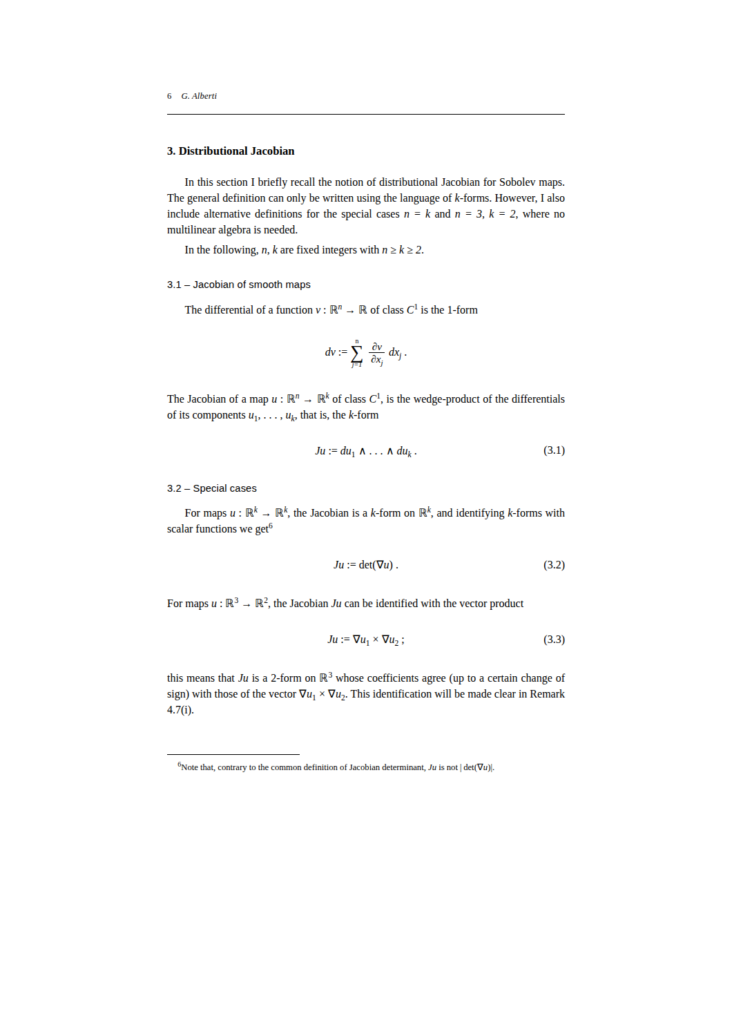6 G. Alberti
3. Distributional Jacobian
In this section I briefly recall the notion of distributional Jacobian for Sobolev maps. The general definition can only be written using the language of k-forms. However, I also include alternative definitions for the special cases n = k and n = 3, k = 2, where no multilinear algebra is needed.
In the following, n, k are fixed integers with n ≥ k ≥ 2.
3.1 – Jacobian of smooth maps
The differential of a function v : ℝn → ℝ of class C1 is the 1-form
dv := n ∑ j=1 ∂v ∂xj dxj .
The Jacobian of a map u : ℝn → ℝk of class C1, is the wedge-product of the differentials of its components u1, . . . , uk, that is, the k-form
Ju := du1 ∧ . . . ∧ duk . (3.1)
3.2 – Special cases
For maps u : ℝk → ℝk, the Jacobian is a k-form on ℝk, and identifying k-forms with scalar functions we get6
Ju := det(∇u) . (3.2)
For maps u : ℝ3 → ℝ2, the Jacobian Ju can be identified with the vector product
Ju := ∇u1 × ∇u2 ; (3.3)
this means that Ju is a 2-form on ℝ3 whose coefficients agree (up to a certain change of sign) with those of the vector ∇u1 × ∇u2. This identification will be made clear in Remark 4.7(i).
6Note that, contrary to the common definition of Jacobian determinant, Ju is not | det(∇u)|.